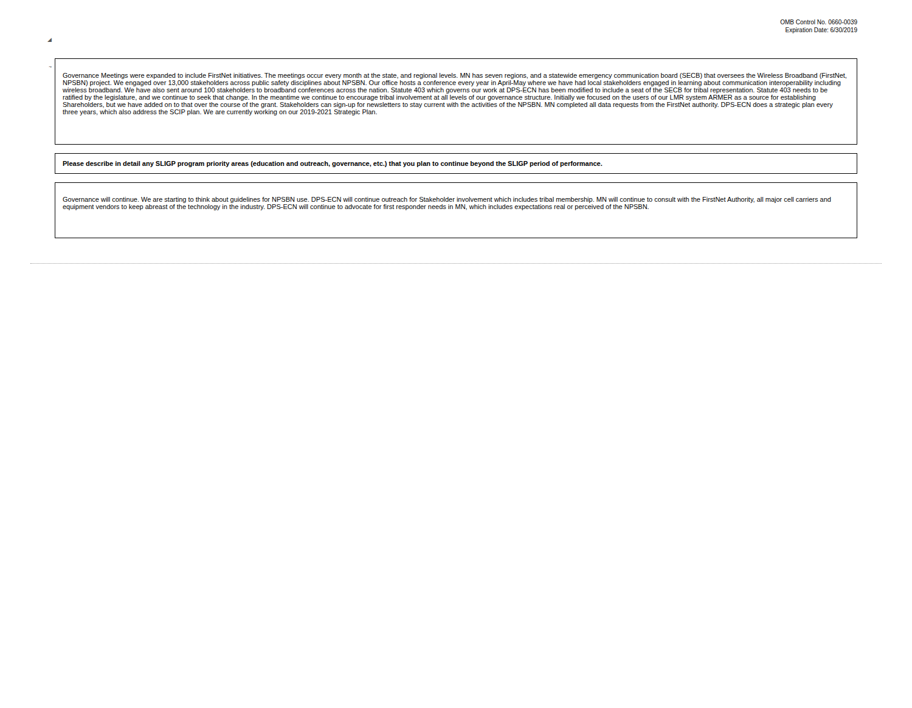◢
~
OMB Control No. 0660-0039
Expiration Date: 6/30/2019
Governance Meetings were expanded to include FirstNet initiatives. The meetings occur every month at the state, and regional levels. MN has seven regions, and a statewide emergency communication board (SECB) that oversees the Wireless Broadband (FirstNet, NPSBN) project. We engaged over 13,000 stakeholders across public safety disciplines about NPSBN. Our office hosts a conference every year in April-May where we have had local stakeholders engaged in learning about communication interoperability including wireless broadband. We have also sent around 100 stakeholders to broadband conferences across the nation. Statute 403 which governs our work at DPS-ECN has been modified to include a seat of the SECB for tribal representation. Statute 403 needs to be ratified by the legislature, and we continue to seek that change. In the meantime we continue to encourage tribal involvement at all levels of our governance structure. Initially we focused on the users of our LMR system ARMER as a source for establishing Shareholders, but we have added on to that over the course of the grant. Stakeholders can sign-up for newsletters to stay current with the activities of the NPSBN. MN completed all data requests from the FirstNet authority. DPS-ECN does a strategic plan every three years, which also address the SCIP plan. We are currently working on our 2019-2021 Strategic Plan.
Please describe in detail any SLIGP program priority areas (education and outreach, governance, etc.) that you plan to continue beyond the SLIGP period of performance.
Governance will continue. We are starting to think about guidelines for NPSBN use. DPS-ECN will continue outreach for Stakeholder involvement which includes tribal membership. MN will continue to consult with the FirstNet Authority, all major cell carriers and equipment vendors to keep abreast of the technology in the industry. DPS-ECN will continue to advocate for first responder needs in MN, which includes expectations real or perceived of the NPSBN.